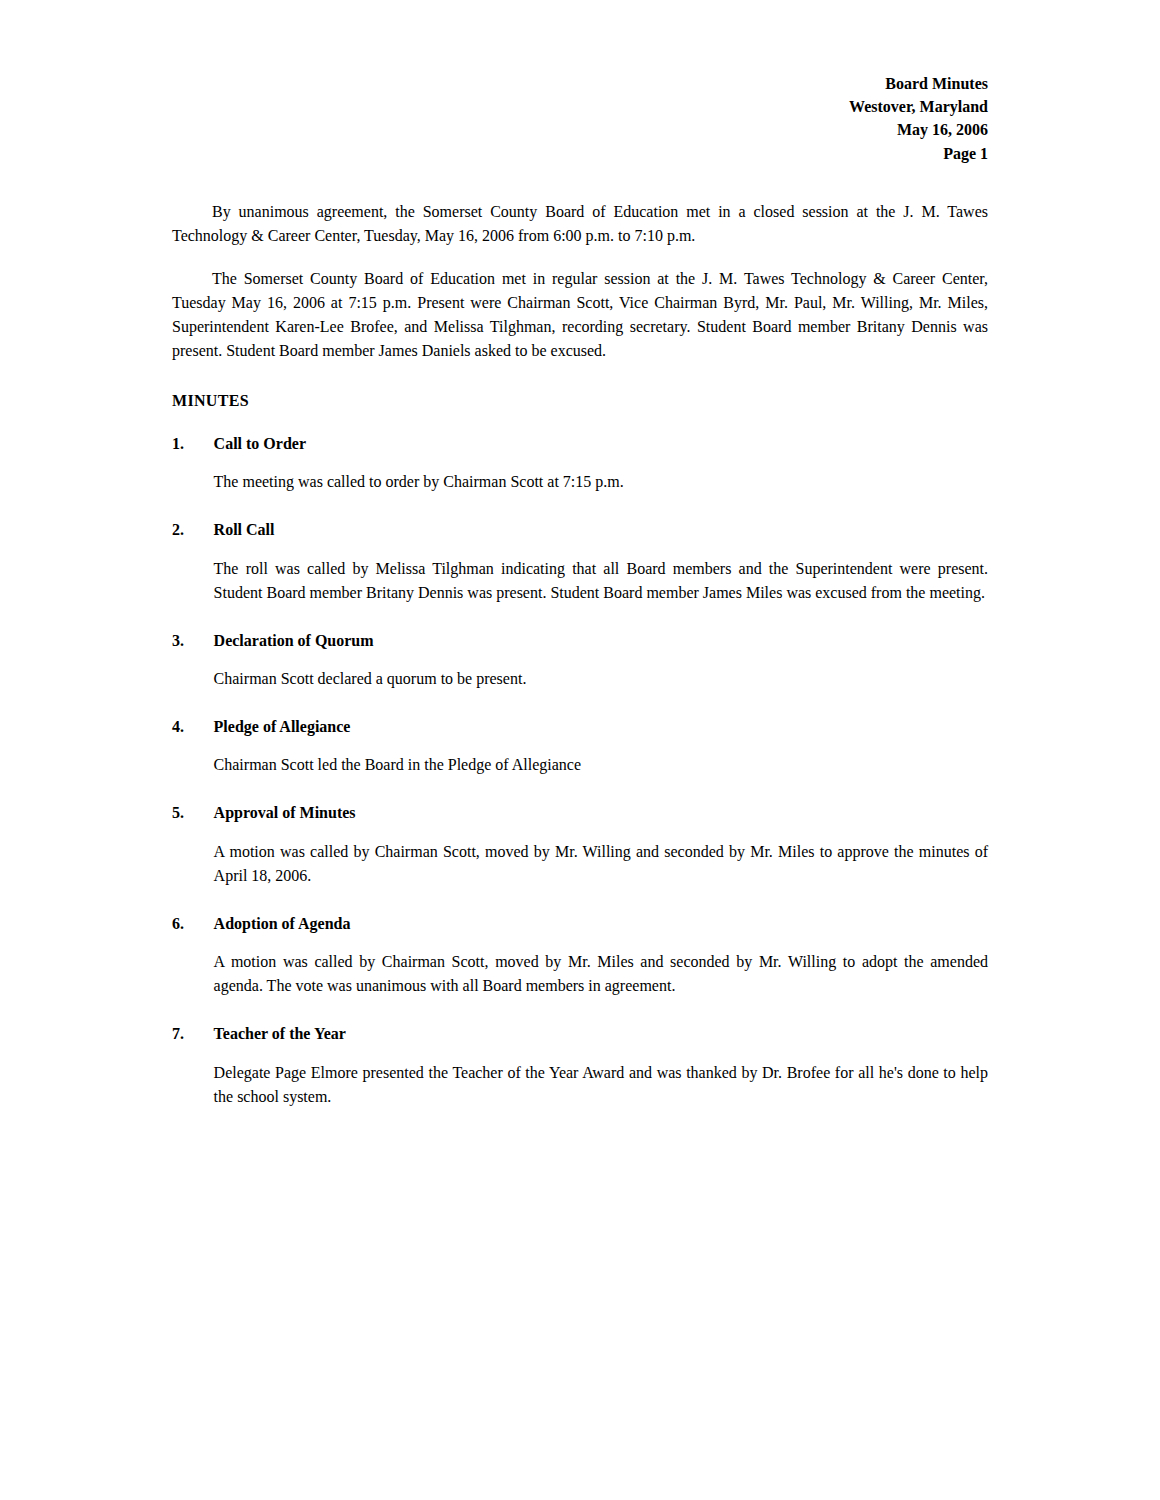Board Minutes
Westover, Maryland
May 16, 2006
Page 1
By unanimous agreement, the Somerset County Board of Education met in a closed session at the J. M. Tawes Technology & Career Center, Tuesday, May 16, 2006 from 6:00 p.m. to 7:10 p.m.
The Somerset County Board of Education met in regular session at the J. M. Tawes Technology & Career Center, Tuesday May 16, 2006 at 7:15 p.m. Present were Chairman Scott, Vice Chairman Byrd, Mr. Paul, Mr. Willing, Mr. Miles, Superintendent Karen-Lee Brofee, and Melissa Tilghman, recording secretary. Student Board member Britany Dennis was present. Student Board member James Daniels asked to be excused.
MINUTES
1. Call to Order
The meeting was called to order by Chairman Scott at 7:15 p.m.
2. Roll Call
The roll was called by Melissa Tilghman indicating that all Board members and the Superintendent were present. Student Board member Britany Dennis was present. Student Board member James Miles was excused from the meeting.
3. Declaration of Quorum
Chairman Scott declared a quorum to be present.
4. Pledge of Allegiance
Chairman Scott led the Board in the Pledge of Allegiance
5. Approval of Minutes
A motion was called by Chairman Scott, moved by Mr. Willing and seconded by Mr. Miles to approve the minutes of April 18, 2006.
6. Adoption of Agenda
A motion was called by Chairman Scott, moved by Mr. Miles and seconded by Mr. Willing to adopt the amended agenda. The vote was unanimous with all Board members in agreement.
7. Teacher of the Year
Delegate Page Elmore presented the Teacher of the Year Award and was thanked by Dr. Brofee for all he's done to help the school system.